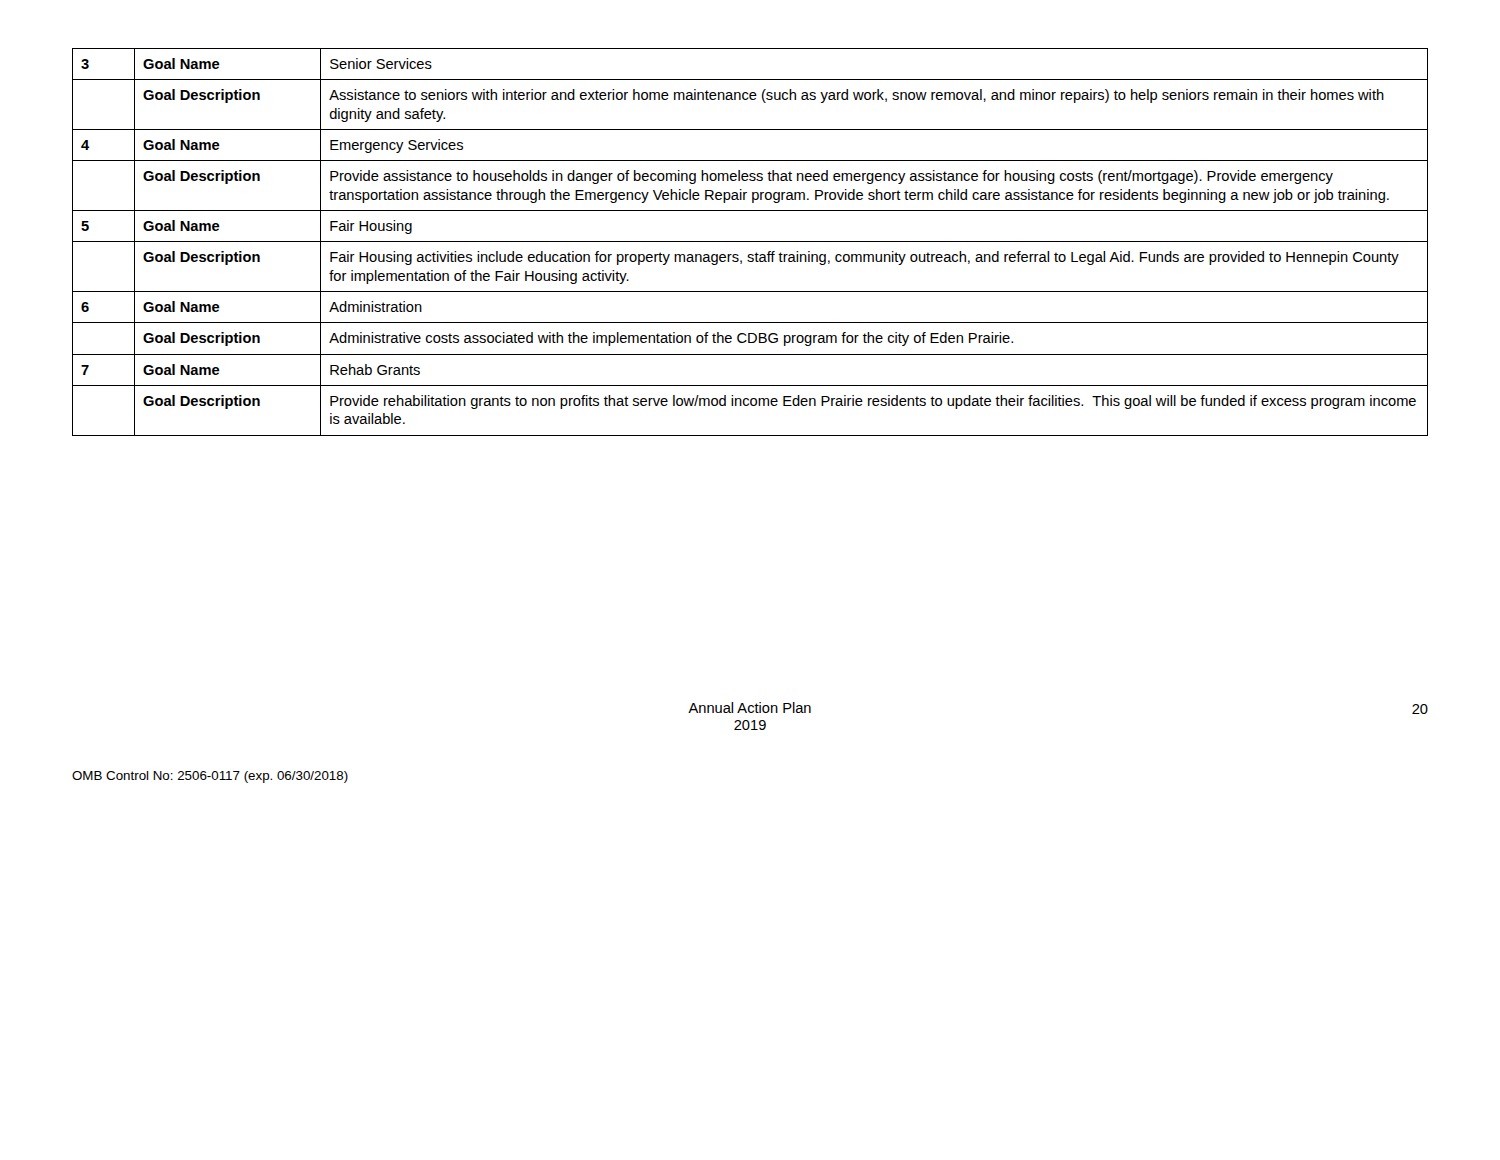| 3 | Goal Name | Senior Services |
| | Goal Description | Assistance to seniors with interior and exterior home maintenance (such as yard work, snow removal, and minor repairs) to help seniors remain in their homes with dignity and safety. |
| 4 | Goal Name | Emergency Services |
| | Goal Description | Provide assistance to households in danger of becoming homeless that need emergency assistance for housing costs (rent/mortgage). Provide emergency transportation assistance through the Emergency Vehicle Repair program. Provide short term child care assistance for residents beginning a new job or job training. |
| 5 | Goal Name | Fair Housing |
| | Goal Description | Fair Housing activities include education for property managers, staff training, community outreach, and referral to Legal Aid. Funds are provided to Hennepin County for implementation of the Fair Housing activity. |
| 6 | Goal Name | Administration |
| | Goal Description | Administrative costs associated with the implementation of the CDBG program for the city of Eden Prairie. |
| 7 | Goal Name | Rehab Grants |
| | Goal Description | Provide rehabilitation grants to non profits that serve low/mod income Eden Prairie residents to update their facilities. This goal will be funded if excess program income is available. |
Annual Action Plan
2019
20
OMB Control No: 2506-0117 (exp. 06/30/2018)